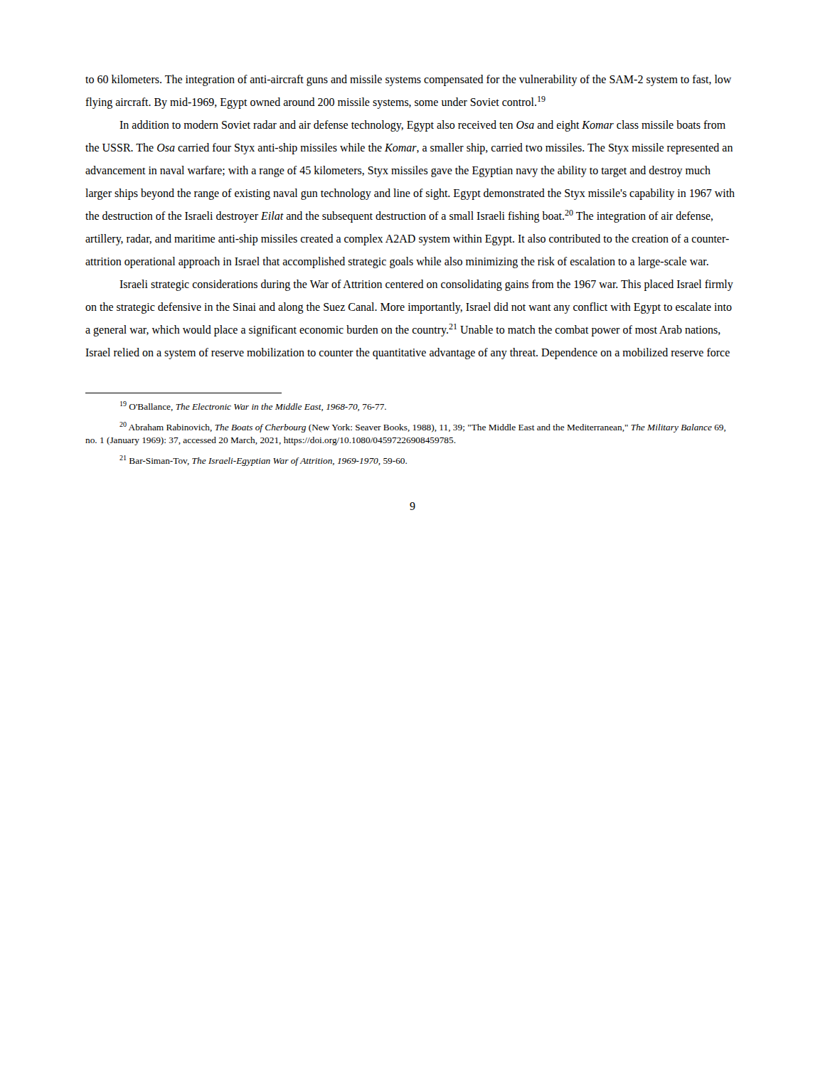to 60 kilometers. The integration of anti-aircraft guns and missile systems compensated for the vulnerability of the SAM-2 system to fast, low flying aircraft. By mid-1969, Egypt owned around 200 missile systems, some under Soviet control.19
In addition to modern Soviet radar and air defense technology, Egypt also received ten Osa and eight Komar class missile boats from the USSR. The Osa carried four Styx anti-ship missiles while the Komar, a smaller ship, carried two missiles. The Styx missile represented an advancement in naval warfare; with a range of 45 kilometers, Styx missiles gave the Egyptian navy the ability to target and destroy much larger ships beyond the range of existing naval gun technology and line of sight. Egypt demonstrated the Styx missile's capability in 1967 with the destruction of the Israeli destroyer Eilat and the subsequent destruction of a small Israeli fishing boat.20 The integration of air defense, artillery, radar, and maritime anti-ship missiles created a complex A2AD system within Egypt. It also contributed to the creation of a counter-attrition operational approach in Israel that accomplished strategic goals while also minimizing the risk of escalation to a large-scale war.
Israeli strategic considerations during the War of Attrition centered on consolidating gains from the 1967 war. This placed Israel firmly on the strategic defensive in the Sinai and along the Suez Canal. More importantly, Israel did not want any conflict with Egypt to escalate into a general war, which would place a significant economic burden on the country.21 Unable to match the combat power of most Arab nations, Israel relied on a system of reserve mobilization to counter the quantitative advantage of any threat. Dependence on a mobilized reserve force
19 O'Ballance, The Electronic War in the Middle East, 1968-70, 76-77.
20 Abraham Rabinovich, The Boats of Cherbourg (New York: Seaver Books, 1988), 11, 39; "The Middle East and the Mediterranean," The Military Balance 69, no. 1 (January 1969): 37, accessed 20 March, 2021, https://doi.org/10.1080/04597226908459785.
21 Bar-Siman-Tov, The Israeli-Egyptian War of Attrition, 1969-1970, 59-60.
9